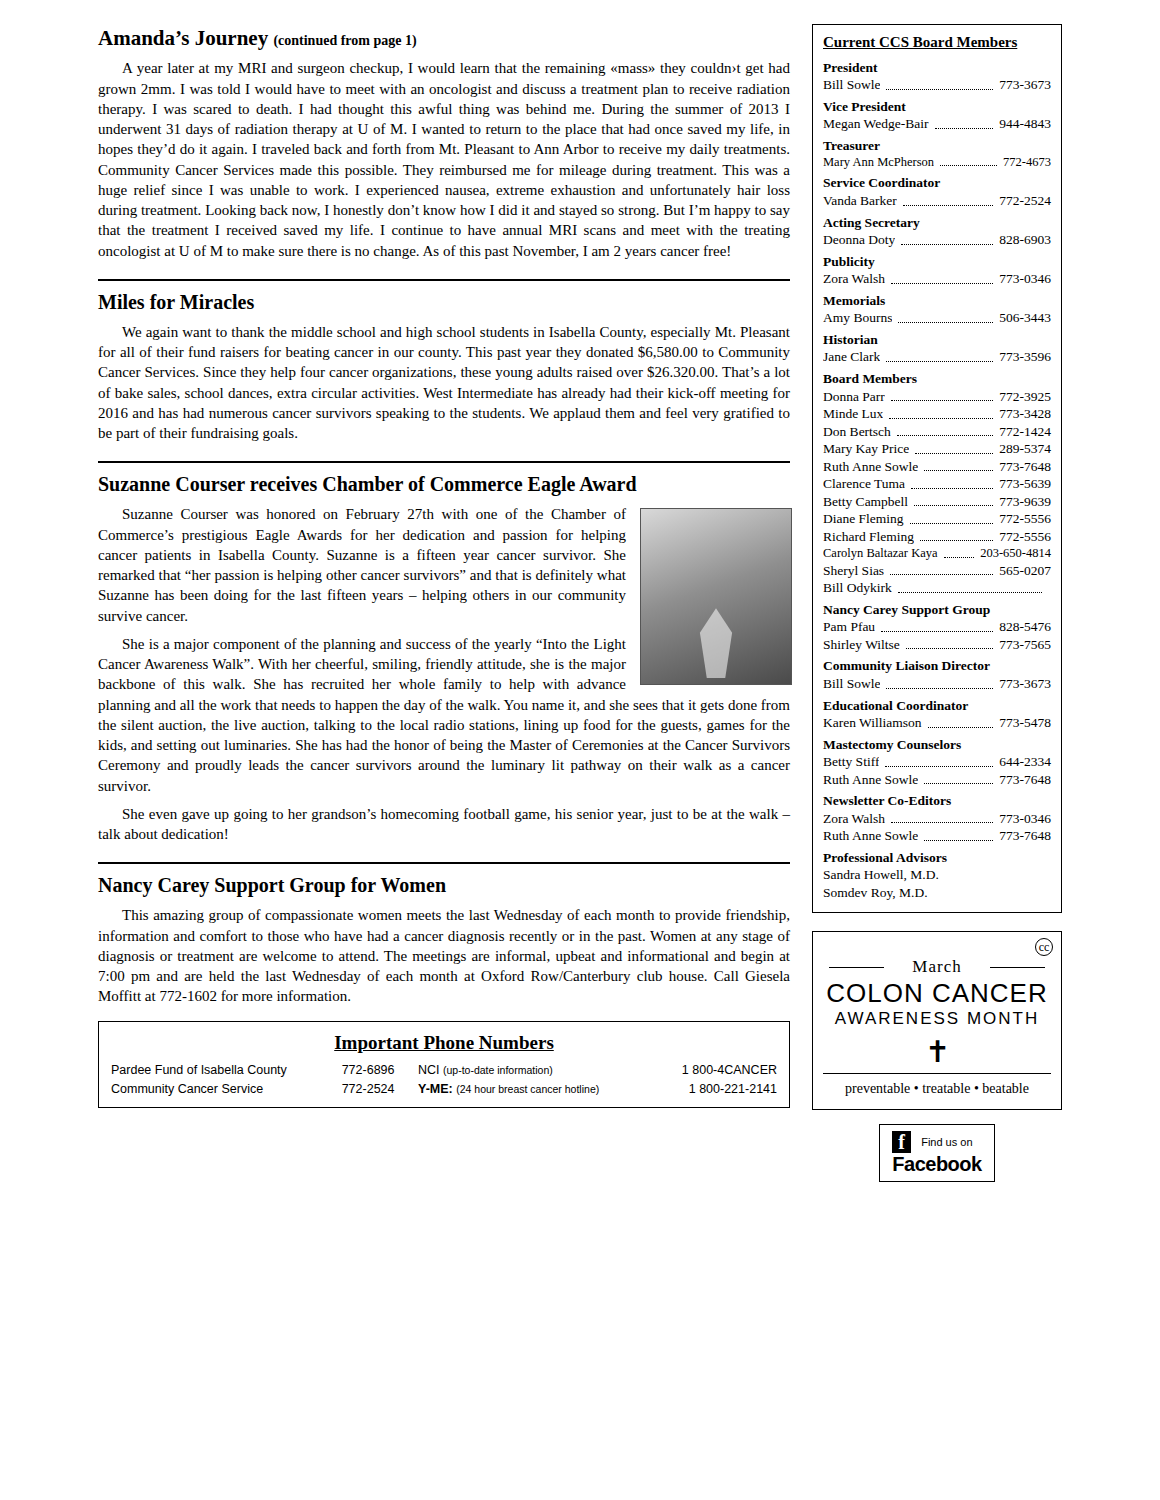Amanda’s Journey (continued from page 1)
A year later at my MRI and surgeon checkup, I would learn that the remaining «mass» they couldn›t get had grown 2mm. I was told I would have to meet with an oncologist and discuss a treatment plan to receive radiation therapy. I was scared to death. I had thought this awful thing was behind me. During the summer of 2013 I underwent 31 days of radiation therapy at U of M. I wanted to return to the place that had once saved my life, in hopes they’d do it again. I traveled back and forth from Mt. Pleasant to Ann Arbor to receive my daily treatments. Community Cancer Services made this possible. They reimbursed me for mileage during treatment. This was a huge relief since I was unable to work. I experienced nausea, extreme exhaustion and unfortunately hair loss during treatment. Looking back now, I honestly don’t know how I did it and stayed so strong. But I’m happy to say that the treatment I received saved my life. I continue to have annual MRI scans and meet with the treating oncologist at U of M to make sure there is no change. As of this past November, I am 2 years cancer free!
Miles for Miracles
We again want to thank the middle school and high school students in Isabella County, especially Mt. Pleasant for all of their fund raisers for beating cancer in our county. This past year they donated $6,580.00 to Community Cancer Services. Since they help four cancer organizations, these young adults raised over $26.320.00. That’s a lot of bake sales, school dances, extra circular activities. West Intermediate has already had their kick-off meeting for 2016 and has had numerous cancer survivors speaking to the students. We applaud them and feel very gratified to be part of their fundraising goals.
Suzanne Courser receives Chamber of Commerce Eagle Award
Suzanne Courser was honored on February 27th with one of the Chamber of Commerce’s prestigious Eagle Awards for her dedication and passion for helping cancer patients in Isabella County. Suzanne is a fifteen year cancer survivor. She remarked that “her passion is helping other cancer survivors” and that is definitely what Suzanne has been doing for the last fifteen years – helping others in our community survive cancer.
She is a major component of the planning and success of the yearly “Into the Light Cancer Awareness Walk”. With her cheerful, smiling, friendly attitude, she is the major backbone of this walk. She has recruited her whole family to help with advance planning and all the work that needs to happen the day of the walk. You name it, and she sees that it gets done from the silent auction, the live auction, talking to the local radio stations, lining up food for the guests, games for the kids, and setting out luminaries. She has had the honor of being the Master of Ceremonies at the Cancer Survivors Ceremony and proudly leads the cancer survivors around the luminary lit pathway on their walk as a cancer survivor.
She even gave up going to her grandson’s homecoming football game, his senior year, just to be at the walk – talk about dedication!
Nancy Carey Support Group for Women
This amazing group of compassionate women meets the last Wednesday of each month to provide friendship, information and comfort to those who have had a cancer diagnosis recently or in the past. Women at any stage of diagnosis or treatment are welcome to attend. The meetings are informal, upbeat and informational and begin at 7:00 pm and are held the last Wednesday of each month at Oxford Row/Canterbury club house. Call Giesela Moffitt at 772-1602 for more information.
Important Phone Numbers
| Pardee Fund of Isabella County | 772-6896 | NCI (up-to-date information) | 1 800-4CANCER |
| Community Cancer Service | 772-2524 | Y-ME: (24 hour breast cancer hotline) | 1 800-221-2141 |
Current CCS Board Members
President
Bill Sowle 773-3673
Vice President
Megan Wedge-Bair 944-4843
Treasurer
Mary Ann McPherson 772-4673
Service Coordinator
Vanda Barker 772-2524
Acting Secretary
Deonna Doty 828-6903
Publicity
Zora Walsh 773-0346
Memorials
Amy Bourns 506-3443
Historian
Jane Clark 773-3596
Board Members
Donna Parr 772-3925
Minde Lux 773-3428
Don Bertsch 772-1424
Mary Kay Price 289-5374
Ruth Anne Sowle 773-7648
Clarence Tuma 773-5639
Betty Campbell 773-9639
Diane Fleming 772-5556
Richard Fleming 772-5556
Carolyn Baltazar Kaya 203-650-4814
Sheryl Sias 565-0207
Bill Odykirk
Nancy Carey Support Group
Pam Pfau 828-5476
Shirley Wiltse 773-7565
Community Liaison Director
Bill Sowle 773-3673
Educational Coordinator
Karen Williamson 773-5478
Mastectomy Counselors
Betty Stiff 644-2334
Ruth Anne Sowle 773-7648
Newsletter Co-Editors
Zora Walsh 773-0346
Ruth Anne Sowle 773-7648
Professional Advisors
Sandra Howell, M.D.
Somdev Roy, M.D.
cc
March
COLON CANCER
AWARENESS MONTH
✝
preventable • treatable • beatable
f Find us on
Facebook